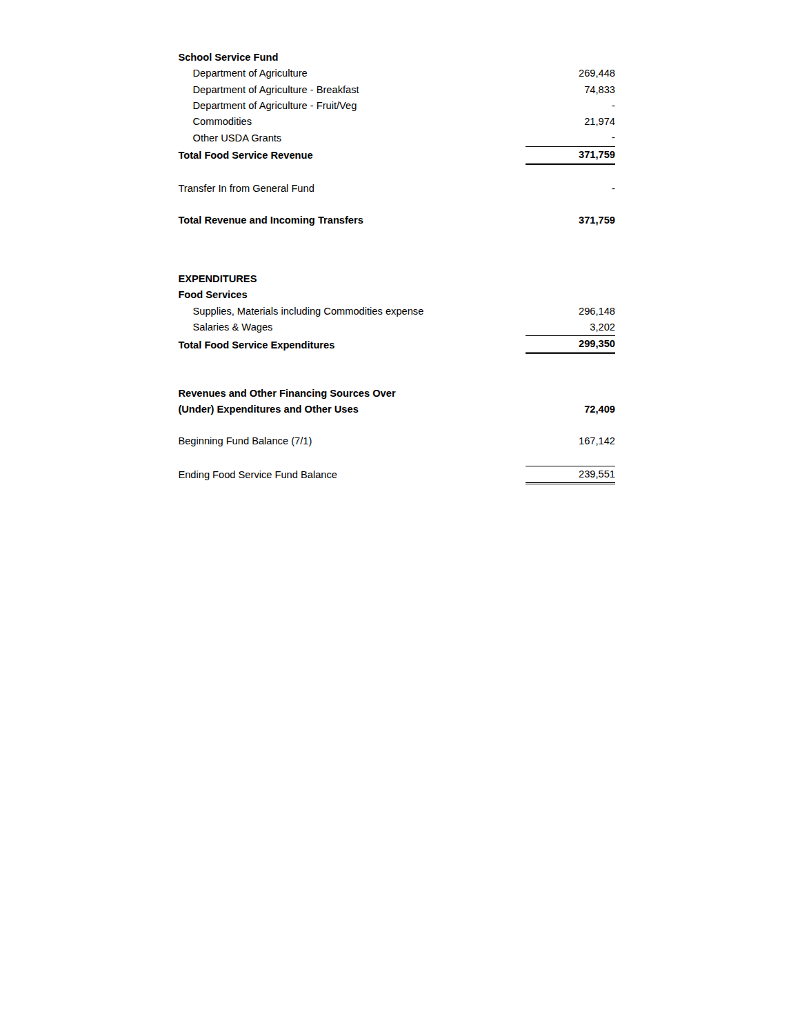| School Service Fund | |
| Department of Agriculture | 269,448 |
| Department of Agriculture - Breakfast | 74,833 |
| Department of Agriculture - Fruit/Veg | - |
| Commodities | 21,974 |
| Other USDA Grants | - |
| Total Food Service Revenue | 371,759 |
| Transfer In from General Fund | - |
| Total Revenue and Incoming Transfers | 371,759 |
| EXPENDITURES | |
| Food Services | |
| Supplies, Materials including Commodities expense | 296,148 |
| Salaries & Wages | 3,202 |
| Total Food Service Expenditures | 299,350 |
| Revenues and Other Financing Sources Over | |
| (Under) Expenditures and Other Uses | 72,409 |
| Beginning Fund Balance (7/1) | 167,142 |
| Ending Food Service Fund Balance | 239,551 |